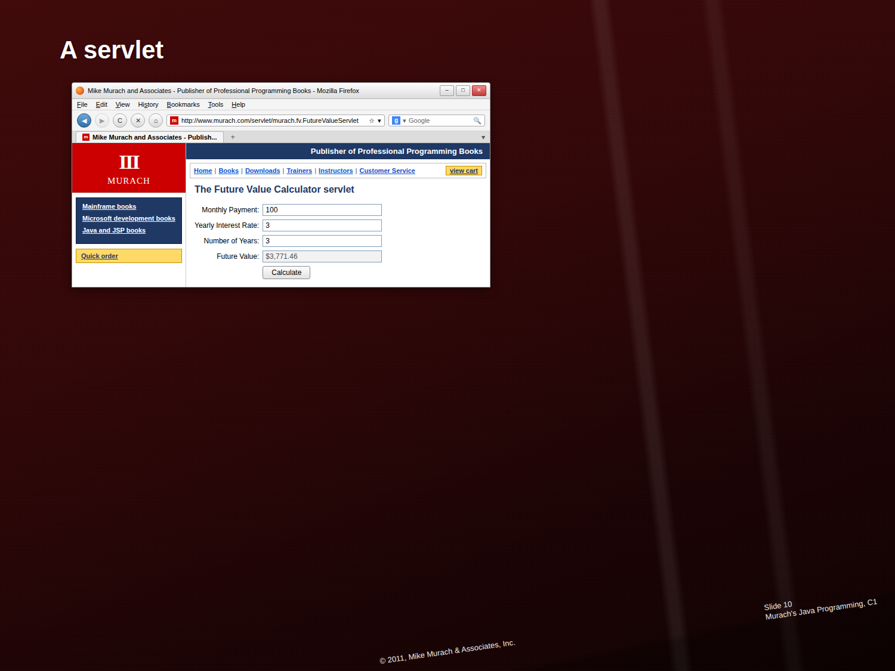A servlet
Mike Murach and Associates - Publisher of Professional Programming Books - Mozilla Firefox – □ ✕
File Edit View History Bookmarks Tools Help
◀ ▶ C ✕ ⌂ m http://www.murach.com/servlet/murach.fv.FutureValueServlet ☆ ▾ g ▾ Google 🔍
m Mike Murach and Associates - Publish... + ▾
III
MURACH
Mainframe books Microsoft development books Java and JSP books
Quick order
Publisher of Professional Programming Books
Home| Books| Downloads| Trainers| Instructors| Customer Service view cart
The Future Value Calculator servlet
| Monthly Payment: | |
| Yearly Interest Rate: | |
| Number of Years: | |
| Future Value: | |
| | Calculate |
© 2011, Mike Murach & Associates, Inc.
Slide 10
Murach's Java Programming, C1